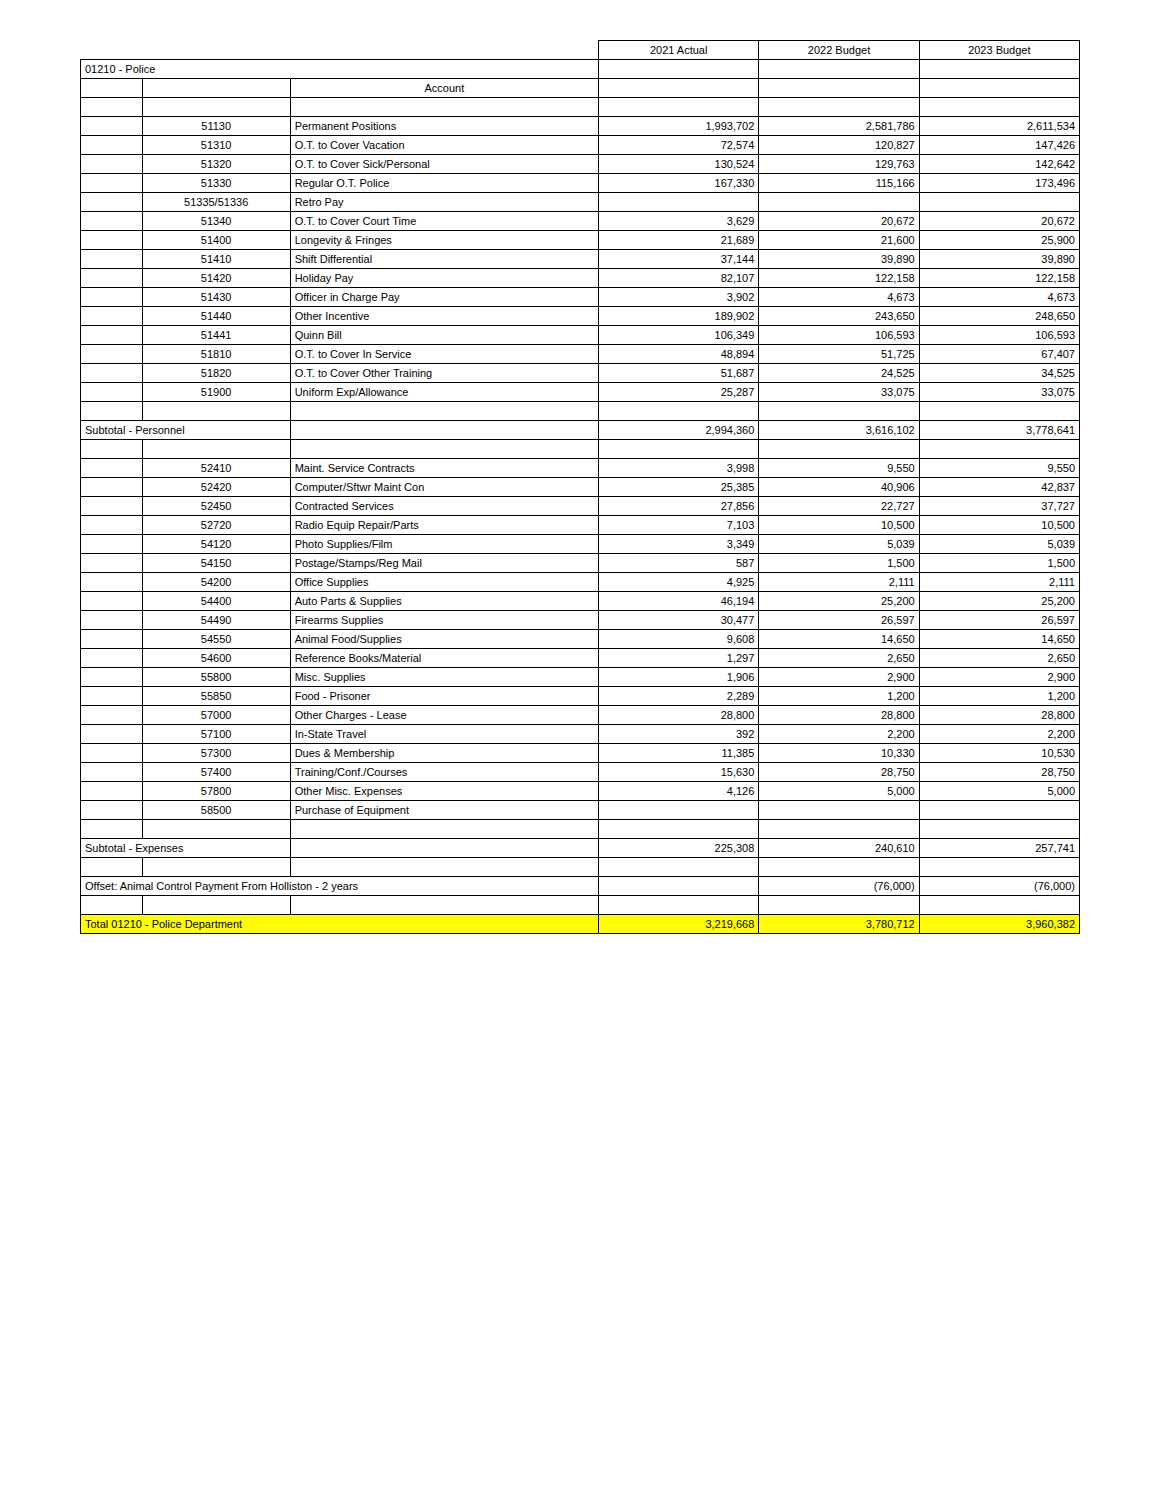| | | | 2021 Actual | 2022 Budget | 2023 Budget |
| 01210 - Police | | | |
| | | Account | | | |
| | 51130 | Permanent Positions | 1,993,702 | 2,581,786 | 2,611,534 |
| | 51310 | O.T. to Cover Vacation | 72,574 | 120,827 | 147,426 |
| | 51320 | O.T. to Cover Sick/Personal | 130,524 | 129,763 | 142,642 |
| | 51330 | Regular O.T. Police | 167,330 | 115,166 | 173,496 |
| | 51335/51336 | Retro Pay | | | |
| | 51340 | O.T. to Cover Court Time | 3,629 | 20,672 | 20,672 |
| | 51400 | Longevity & Fringes | 21,689 | 21,600 | 25,900 |
| | 51410 | Shift Differential | 37,144 | 39,890 | 39,890 |
| | 51420 | Holiday Pay | 82,107 | 122,158 | 122,158 |
| | 51430 | Officer in Charge Pay | 3,902 | 4,673 | 4,673 |
| | 51440 | Other Incentive | 189,902 | 243,650 | 248,650 |
| | 51441 | Quinn Bill | 106,349 | 106,593 | 106,593 |
| | 51810 | O.T. to Cover In Service | 48,894 | 51,725 | 67,407 |
| | 51820 | O.T. to Cover Other Training | 51,687 | 24,525 | 34,525 |
| | 51900 | Uniform Exp/Allowance | 25,287 | 33,075 | 33,075 |
| Subtotal - Personnel | | 2,994,360 | 3,616,102 | 3,778,641 |
| | 52410 | Maint. Service Contracts | 3,998 | 9,550 | 9,550 |
| | 52420 | Computer/Sftwr Maint Con | 25,385 | 40,906 | 42,837 |
| | 52450 | Contracted Services | 27,856 | 22,727 | 37,727 |
| | 52720 | Radio Equip Repair/Parts | 7,103 | 10,500 | 10,500 |
| | 54120 | Photo Supplies/Film | 3,349 | 5,039 | 5,039 |
| | 54150 | Postage/Stamps/Reg Mail | 587 | 1,500 | 1,500 |
| | 54200 | Office Supplies | 4,925 | 2,111 | 2,111 |
| | 54400 | Auto Parts & Supplies | 46,194 | 25,200 | 25,200 |
| | 54490 | Firearms Supplies | 30,477 | 26,597 | 26,597 |
| | 54550 | Animal Food/Supplies | 9,608 | 14,650 | 14,650 |
| | 54600 | Reference Books/Material | 1,297 | 2,650 | 2,650 |
| | 55800 | Misc. Supplies | 1,906 | 2,900 | 2,900 |
| | 55850 | Food - Prisoner | 2,289 | 1,200 | 1,200 |
| | 57000 | Other Charges - Lease | 28,800 | 28,800 | 28,800 |
| | 57100 | In-State Travel | 392 | 2,200 | 2,200 |
| | 57300 | Dues & Membership | 11,385 | 10,330 | 10,530 |
| | 57400 | Training/Conf./Courses | 15,630 | 28,750 | 28,750 |
| | 57800 | Other Misc. Expenses | 4,126 | 5,000 | 5,000 |
| | 58500 | Purchase of Equipment | | | |
| Subtotal - Expenses | | 225,308 | 240,610 | 257,741 |
| Offset: Animal Control Payment From Holliston - 2 years | | (76,000) | (76,000) |
| Total 01210 - Police Department | 3,219,668 | 3,780,712 | 3,960,382 |